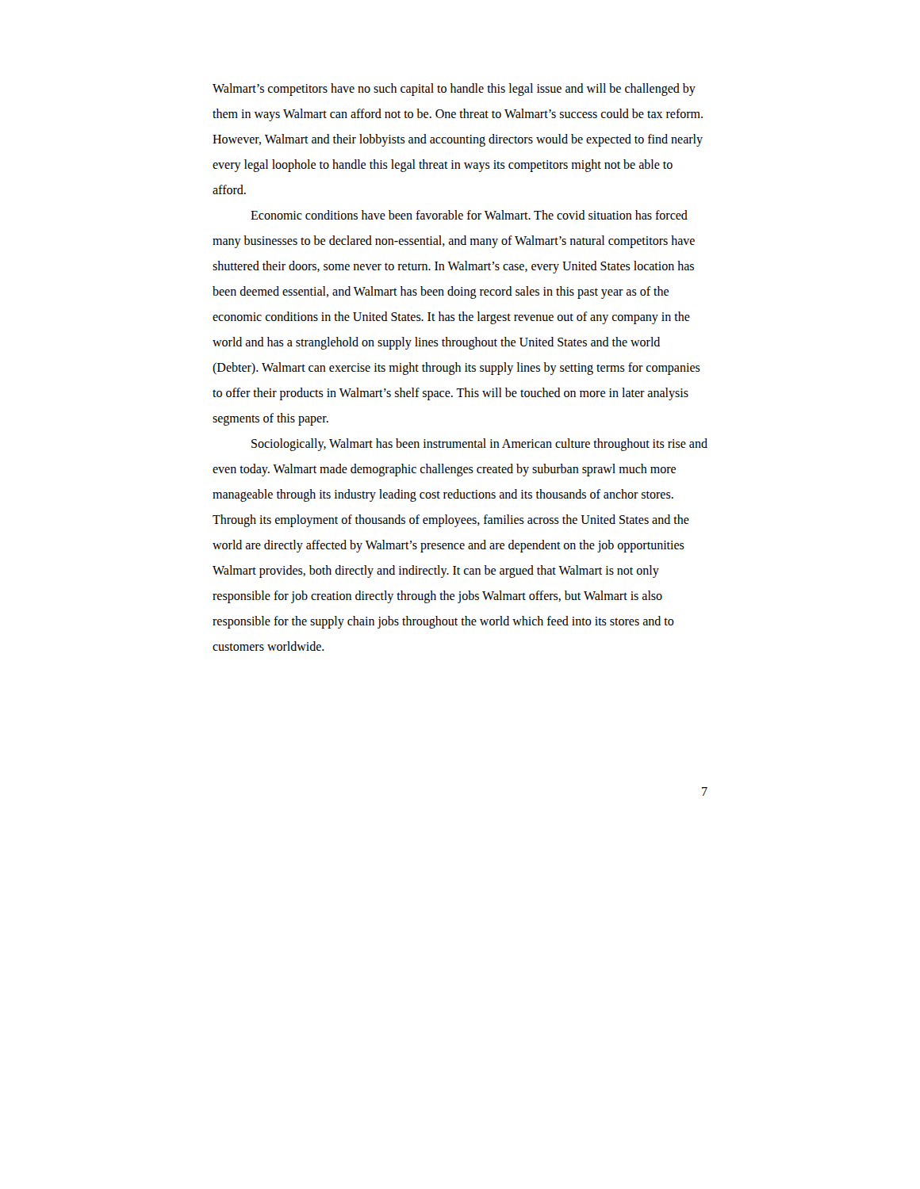Walmart’s competitors have no such capital to handle this legal issue and will be challenged by them in ways Walmart can afford not to be. One threat to Walmart’s success could be tax reform. However, Walmart and their lobbyists and accounting directors would be expected to find nearly every legal loophole to handle this legal threat in ways its competitors might not be able to afford.
Economic conditions have been favorable for Walmart. The covid situation has forced many businesses to be declared non-essential, and many of Walmart’s natural competitors have shuttered their doors, some never to return. In Walmart’s case, every United States location has been deemed essential, and Walmart has been doing record sales in this past year as of the economic conditions in the United States. It has the largest revenue out of any company in the world and has a stranglehold on supply lines throughout the United States and the world (Debter). Walmart can exercise its might through its supply lines by setting terms for companies to offer their products in Walmart’s shelf space. This will be touched on more in later analysis segments of this paper.
Sociologically, Walmart has been instrumental in American culture throughout its rise and even today. Walmart made demographic challenges created by suburban sprawl much more manageable through its industry leading cost reductions and its thousands of anchor stores. Through its employment of thousands of employees, families across the United States and the world are directly affected by Walmart’s presence and are dependent on the job opportunities Walmart provides, both directly and indirectly. It can be argued that Walmart is not only responsible for job creation directly through the jobs Walmart offers, but Walmart is also responsible for the supply chain jobs throughout the world which feed into its stores and to customers worldwide.
7